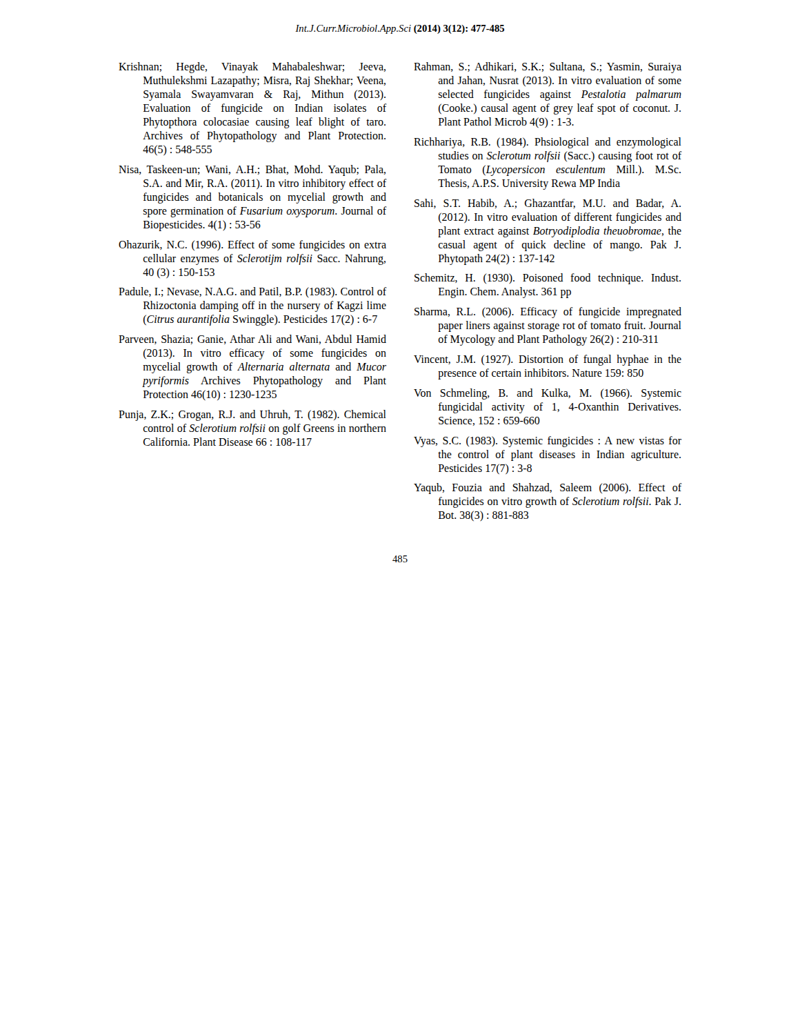Int.J.Curr.Microbiol.App.Sci (2014) 3(12): 477-485
Krishnan; Hegde, Vinayak Mahabaleshwar; Jeeva, Muthulekshmi Lazapathy; Misra, Raj Shekhar; Veena, Syamala Swayamvaran & Raj, Mithun (2013). Evaluation of fungicide on Indian isolates of Phytopthora colocasiae causing leaf blight of taro. Archives of Phytopathology and Plant Protection. 46(5) : 548-555
Nisa, Taskeen-un; Wani, A.H.; Bhat, Mohd. Yaqub; Pala, S.A. and Mir, R.A. (2011). In vitro inhibitory effect of fungicides and botanicals on mycelial growth and spore germination of Fusarium oxysporum. Journal of Biopesticides. 4(1) : 53-56
Ohazurik, N.C. (1996). Effect of some fungicides on extra cellular enzymes of Sclerotijm rolfsii Sacc. Nahrung, 40 (3) : 150-153
Padule, I.; Nevase, N.A.G. and Patil, B.P. (1983). Control of Rhizoctonia damping off in the nursery of Kagzi lime (Citrus aurantifolia Swinggle). Pesticides 17(2) : 6-7
Parveen, Shazia; Ganie, Athar Ali and Wani, Abdul Hamid (2013). In vitro efficacy of some fungicides on mycelial growth of Alternaria alternata and Mucor pyriformis Archives Phytopathology and Plant Protection 46(10) : 1230-1235
Punja, Z.K.; Grogan, R.J. and Uhruh, T. (1982). Chemical control of Sclerotium rolfsii on golf Greens in northern California. Plant Disease 66 : 108-117
Rahman, S.; Adhikari, S.K.; Sultana, S.; Yasmin, Suraiya and Jahan, Nusrat (2013). In vitro evaluation of some selected fungicides against Pestalotia palmarum (Cooke.) causal agent of grey leaf spot of coconut. J. Plant Pathol Microb 4(9) : 1-3.
Richhariya, R.B. (1984). Phsiological and enzymological studies on Sclerotum rolfsii (Sacc.) causing foot rot of Tomato (Lycopersicon esculentum Mill.). M.Sc. Thesis, A.P.S. University Rewa MP India
Sahi, S.T. Habib, A.; Ghazantfar, M.U. and Badar, A. (2012). In vitro evaluation of different fungicides and plant extract against Botryodiplodia theuobromae, the casual agent of quick decline of mango. Pak J. Phytopath 24(2) : 137-142
Schemitz, H. (1930). Poisoned food technique. Indust. Engin. Chem. Analyst. 361 pp
Sharma, R.L. (2006). Efficacy of fungicide impregnated paper liners against storage rot of tomato fruit. Journal of Mycology and Plant Pathology 26(2) : 210-311
Vincent, J.M. (1927). Distortion of fungal hyphae in the presence of certain inhibitors. Nature 159: 850
Von Schmeling, B. and Kulka, M. (1966). Systemic fungicidal activity of 1, 4-Oxanthin Derivatives. Science, 152 : 659-660
Vyas, S.C. (1983). Systemic fungicides : A new vistas for the control of plant diseases in Indian agriculture. Pesticides 17(7) : 3-8
Yaqub, Fouzia and Shahzad, Saleem (2006). Effect of fungicides on vitro growth of Sclerotium rolfsii. Pak J. Bot. 38(3) : 881-883
485